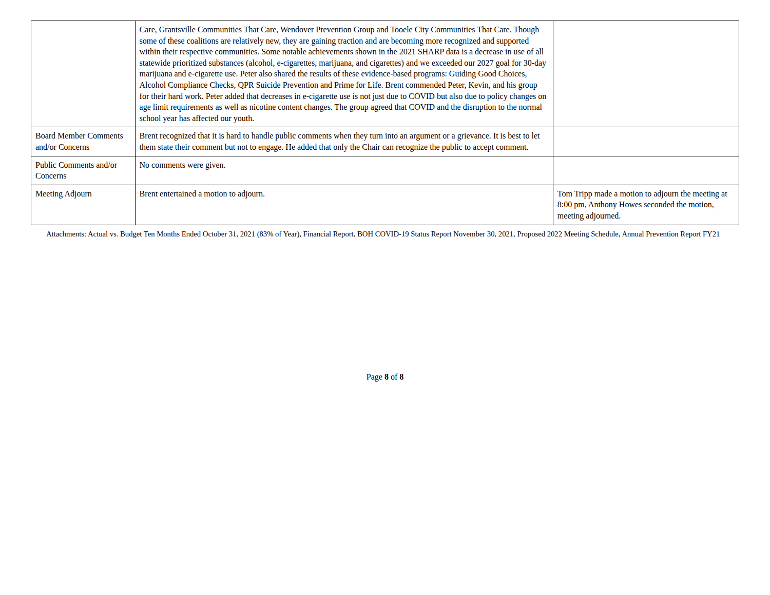| | Care, Grantsville Communities That Care, Wendover Prevention Group and Tooele City Communities That Care. Though some of these coalitions are relatively new, they are gaining traction and are becoming more recognized and supported within their respective communities. Some notable achievements shown in the 2021 SHARP data is a decrease in use of all statewide prioritized substances (alcohol, e-cigarettes, marijuana, and cigarettes) and we exceeded our 2027 goal for 30-day marijuana and e-cigarette use. Peter also shared the results of these evidence-based programs: Guiding Good Choices, Alcohol Compliance Checks, QPR Suicide Prevention and Prime for Life. Brent commended Peter, Kevin, and his group for their hard work. Peter added that decreases in e-cigarette use is not just due to COVID but also due to policy changes on age limit requirements as well as nicotine content changes. The group agreed that COVID and the disruption to the normal school year has affected our youth. | |
| Board Member Comments and/or Concerns | Brent recognized that it is hard to handle public comments when they turn into an argument or a grievance. It is best to let them state their comment but not to engage. He added that only the Chair can recognize the public to accept comment. | |
| Public Comments and/or Concerns | No comments were given. | |
| Meeting Adjourn | Brent entertained a motion to adjourn. | Tom Tripp made a motion to adjourn the meeting at 8:00 pm, Anthony Howes seconded the motion, meeting adjourned. |
Attachments: Actual vs. Budget Ten Months Ended October 31, 2021 (83% of Year), Financial Report, BOH COVID-19 Status Report November 30, 2021, Proposed 2022 Meeting Schedule, Annual Prevention Report FY21
Page 8 of 8